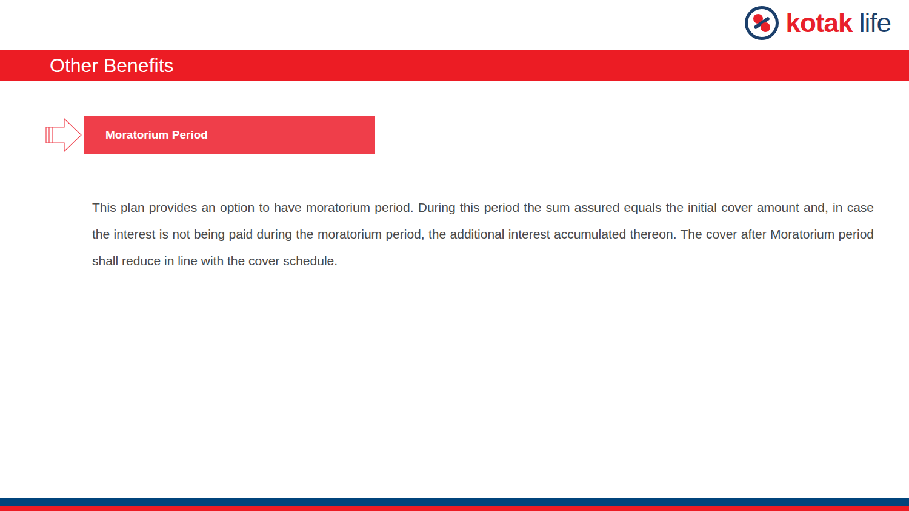kotak life
Other Benefits
Moratorium Period
This plan provides an option to have moratorium period. During this period the sum assured equals the initial cover amount and, in case the interest is not being paid during the moratorium period, the additional interest accumulated thereon. The cover after Moratorium period shall reduce in line with the cover schedule.